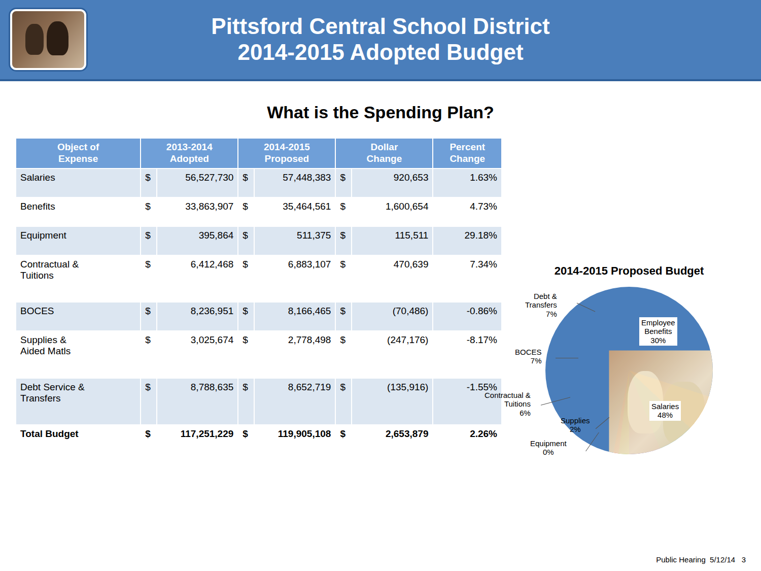Pittsford Central School District
2014-2015 Adopted Budget
What is the Spending Plan?
| Object of Expense | 2013-2014 Adopted | 2014-2015 Proposed | Dollar Change | Percent Change |
| --- | --- | --- | --- | --- |
| Salaries | $ | 56,527,730 | $ | 57,448,383 | $ | 920,653 | 1.63% |
| Benefits | $ | 33,863,907 | $ | 35,464,561 | $ | 1,600,654 | 4.73% |
| Equipment | $ | 395,864 | $ | 511,375 | $ | 115,511 | 29.18% |
| Contractual & Tuitions | $ | 6,412,468 | $ | 6,883,107 | $ | 470,639 | 7.34% |
| BOCES | $ | 8,236,951 | $ | 8,166,465 | $ | (70,486) | -0.86% |
| Supplies & Aided Matls | $ | 3,025,674 | $ | 2,778,498 | $ | (247,176) | -8.17% |
| Debt Service & Transfers | $ | 8,788,635 | $ | 8,652,719 | $ | (135,916) | -1.55% |
| Total Budget | $ | 117,251,229 | $ | 119,905,108 | $ | 2,653,879 | 2.26% |
2014-2015 Proposed Budget
Employee
Benefits
30%
Salaries
48%
Debt &
Transfers
7%
BOCES
7%
Contractual &
Tuitions
6%
Supplies
2%
Equipment
0%
Public Hearing 5/12/14 3